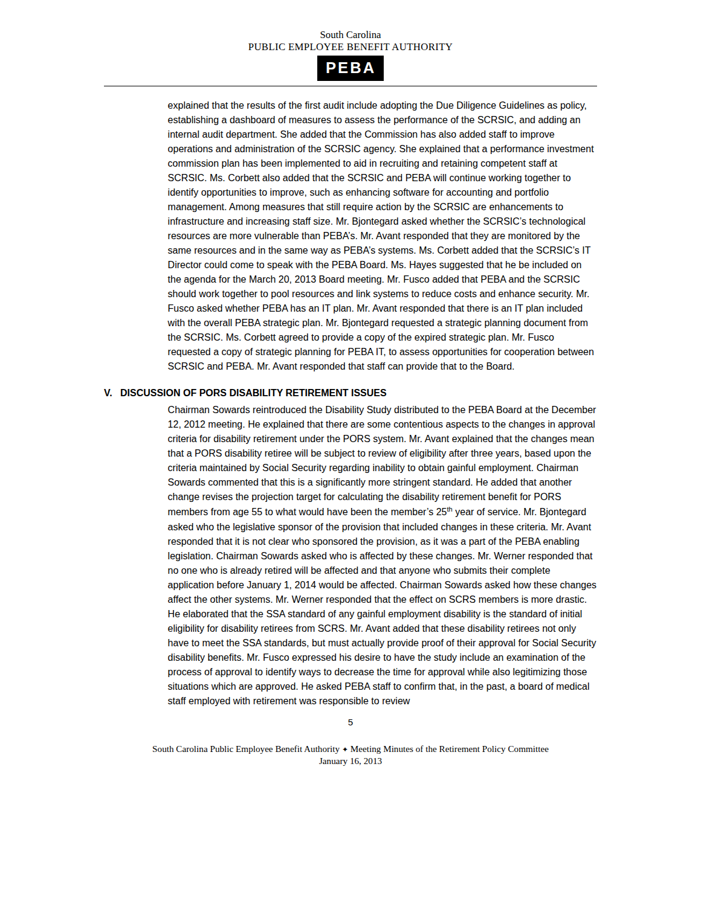South Carolina PUBLIC EMPLOYEE BENEFIT AUTHORITY
PEBA
explained that the results of the first audit include adopting the Due Diligence Guidelines as policy, establishing a dashboard of measures to assess the performance of the SCRSIC, and adding an internal audit department. She added that the Commission has also added staff to improve operations and administration of the SCRSIC agency. She explained that a performance investment commission plan has been implemented to aid in recruiting and retaining competent staff at SCRSIC. Ms. Corbett also added that the SCRSIC and PEBA will continue working together to identify opportunities to improve, such as enhancing software for accounting and portfolio management. Among measures that still require action by the SCRSIC are enhancements to infrastructure and increasing staff size. Mr. Bjontegard asked whether the SCRSIC’s technological resources are more vulnerable than PEBA’s. Mr. Avant responded that they are monitored by the same resources and in the same way as PEBA’s systems. Ms. Corbett added that the SCRSIC’s IT Director could come to speak with the PEBA Board. Ms. Hayes suggested that he be included on the agenda for the March 20, 2013 Board meeting. Mr. Fusco added that PEBA and the SCRSIC should work together to pool resources and link systems to reduce costs and enhance security. Mr. Fusco asked whether PEBA has an IT plan. Mr. Avant responded that there is an IT plan included with the overall PEBA strategic plan. Mr. Bjontegard requested a strategic planning document from the SCRSIC. Ms. Corbett agreed to provide a copy of the expired strategic plan. Mr. Fusco requested a copy of strategic planning for PEBA IT, to assess opportunities for cooperation between SCRSIC and PEBA. Mr. Avant responded that staff can provide that to the Board.
V. DISCUSSION OF PORS DISABILITY RETIREMENT ISSUES
Chairman Sowards reintroduced the Disability Study distributed to the PEBA Board at the December 12, 2012 meeting. He explained that there are some contentious aspects to the changes in approval criteria for disability retirement under the PORS system. Mr. Avant explained that the changes mean that a PORS disability retiree will be subject to review of eligibility after three years, based upon the criteria maintained by Social Security regarding inability to obtain gainful employment. Chairman Sowards commented that this is a significantly more stringent standard. He added that another change revises the projection target for calculating the disability retirement benefit for PORS members from age 55 to what would have been the member’s 25th year of service. Mr. Bjontegard asked who the legislative sponsor of the provision that included changes in these criteria. Mr. Avant responded that it is not clear who sponsored the provision, as it was a part of the PEBA enabling legislation. Chairman Sowards asked who is affected by these changes. Mr. Werner responded that no one who is already retired will be affected and that anyone who submits their complete application before January 1, 2014 would be affected. Chairman Sowards asked how these changes affect the other systems. Mr. Werner responded that the effect on SCRS members is more drastic. He elaborated that the SSA standard of any gainful employment disability is the standard of initial eligibility for disability retirees from SCRS. Mr. Avant added that these disability retirees not only have to meet the SSA standards, but must actually provide proof of their approval for Social Security disability benefits. Mr. Fusco expressed his desire to have the study include an examination of the process of approval to identify ways to decrease the time for approval while also legitimizing those situations which are approved. He asked PEBA staff to confirm that, in the past, a board of medical staff employed with retirement was responsible to review
5
South Carolina Public Employee Benefit Authority ✦ Meeting Minutes of the Retirement Policy Committee
January 16, 2013